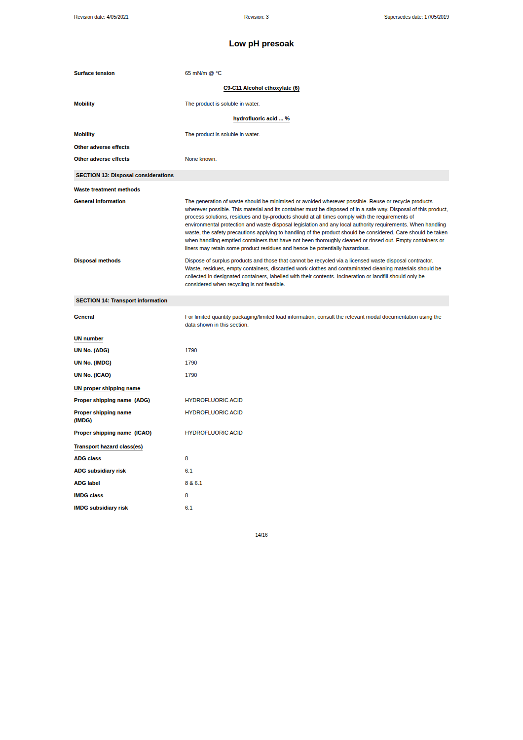Revision date: 4/05/2021
Revision: 3
Supersedes date: 17/05/2019
Low pH presoak
Surface tension
65 mN/m @ °C
C9-C11 Alcohol ethoxylate (6)
Mobility
The product is soluble in water.
hydrofluoric acid ... %
Mobility
The product is soluble in water.
Other adverse effects
Other adverse effects
None known.
SECTION 13: Disposal considerations
Waste treatment methods
General information
The generation of waste should be minimised or avoided wherever possible. Reuse or recycle products wherever possible. This material and its container must be disposed of in a safe way. Disposal of this product, process solutions, residues and by-products should at all times comply with the requirements of environmental protection and waste disposal legislation and any local authority requirements. When handling waste, the safety precautions applying to handling of the product should be considered. Care should be taken when handling emptied containers that have not been thoroughly cleaned or rinsed out. Empty containers or liners may retain some product residues and hence be potentially hazardous.
Disposal methods
Dispose of surplus products and those that cannot be recycled via a licensed waste disposal contractor. Waste, residues, empty containers, discarded work clothes and contaminated cleaning materials should be collected in designated containers, labelled with their contents. Incineration or landfill should only be considered when recycling is not feasible.
SECTION 14: Transport information
General
For limited quantity packaging/limited load information, consult the relevant modal documentation using the data shown in this section.
UN number
UN No. (ADG)
1790
UN No. (IMDG)
1790
UN No. (ICAO)
1790
UN proper shipping name
Proper shipping name (ADG)
HYDROFLUORIC ACID
Proper shipping name
(IMDG)
HYDROFLUORIC ACID
Proper shipping name (ICAO)
HYDROFLUORIC ACID
Transport hazard class(es)
ADG class
8
ADG subsidiary risk
6.1
ADG label
8 & 6.1
IMDG class
8
IMDG subsidiary risk
6.1
14/16